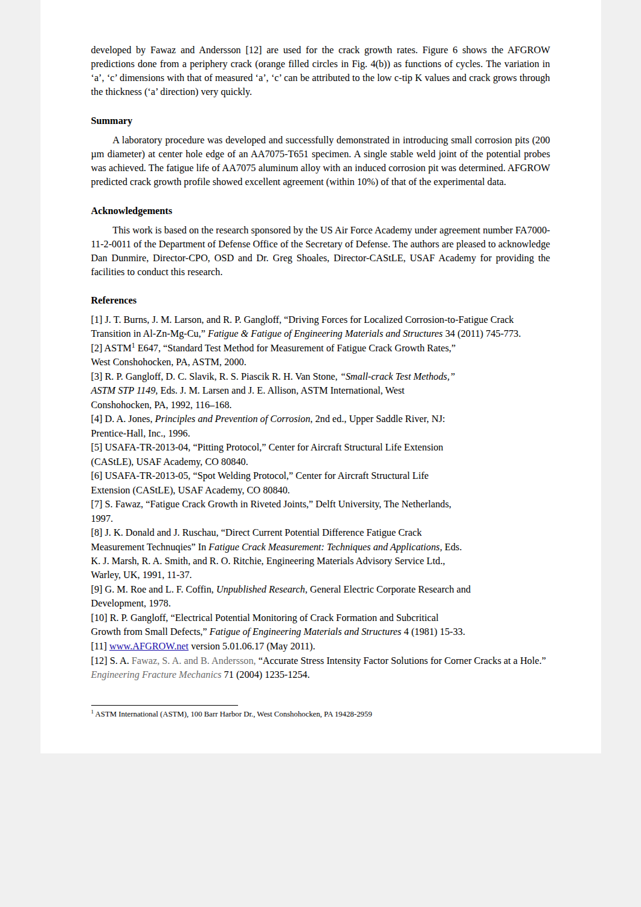developed by Fawaz and Andersson [12] are used for the crack growth rates. Figure 6 shows the AFGROW predictions done from a periphery crack (orange filled circles in Fig. 4(b)) as functions of cycles. The variation in ‘a’, ‘c’ dimensions with that of measured ‘a’, ‘c’ can be attributed to the low c-tip K values and crack grows through the thickness (‘a’ direction) very quickly.
Summary
A laboratory procedure was developed and successfully demonstrated in introducing small corrosion pits (200 µm diameter) at center hole edge of an AA7075-T651 specimen. A single stable weld joint of the potential probes was achieved. The fatigue life of AA7075 aluminum alloy with an induced corrosion pit was determined. AFGROW predicted crack growth profile showed excellent agreement (within 10%) of that of the experimental data.
Acknowledgements
This work is based on the research sponsored by the US Air Force Academy under agreement number FA7000-11-2-0011 of the Department of Defense Office of the Secretary of Defense. The authors are pleased to acknowledge Dan Dunmire, Director-CPO, OSD and Dr. Greg Shoales, Director-CAStLE, USAF Academy for providing the facilities to conduct this research.
References
[1] J. T. Burns, J. M. Larson, and R. P. Gangloff, “Driving Forces for Localized Corrosion-to-Fatigue Crack Transition in Al-Zn-Mg-Cu,” Fatigue & Fatigue of Engineering Materials and Structures 34 (2011) 745-773.
[2] ASTM1 E647, “Standard Test Method for Measurement of Fatigue Crack Growth Rates,”
West Conshohocken, PA, ASTM, 2000.
[3] R. P. Gangloff, D. C. Slavik, R. S. Piascik R. H. Van Stone, “Small-crack Test Methods,”
ASTM STP 1149, Eds. J. M. Larsen and J. E. Allison, ASTM International, West
Conshohocken, PA, 1992, 116–168.
[4] D. A. Jones, Principles and Prevention of Corrosion, 2nd ed., Upper Saddle River, NJ:
Prentice-Hall, Inc., 1996.
[5] USAFA-TR-2013-04, “Pitting Protocol,” Center for Aircraft Structural Life Extension
(CAStLE), USAF Academy, CO 80840.
[6] USAFA-TR-2013-05, “Spot Welding Protocol,” Center for Aircraft Structural Life
Extension (CAStLE), USAF Academy, CO 80840.
[7] S. Fawaz, “Fatigue Crack Growth in Riveted Joints,” Delft University, The Netherlands,
1997.
[8] J. K. Donald and J. Ruschau, “Direct Current Potential Difference Fatigue Crack
Measurement Technuqies” In Fatigue Crack Measurement: Techniques and Applications, Eds.
K. J. Marsh, R. A. Smith, and R. O. Ritchie, Engineering Materials Advisory Service Ltd.,
Warley, UK, 1991, 11-37.
[9] G. M. Roe and L. F. Coffin, Unpublished Research, General Electric Corporate Research and
Development, 1978.
[10] R. P. Gangloff, “Electrical Potential Monitoring of Crack Formation and Subcritical
Growth from Small Defects,” Fatigue of Engineering Materials and Structures 4 (1981) 15-33.
[11] www.AFGROW.net version 5.01.06.17 (May 2011).
[12] S. A. Fawaz, S. A. and B. Andersson, “Accurate Stress Intensity Factor Solutions for Corner Cracks at a Hole.” Engineering Fracture Mechanics 71 (2004) 1235-1254.
1 ASTM International (ASTM), 100 Barr Harbor Dr., West Conshohocken, PA 19428-2959